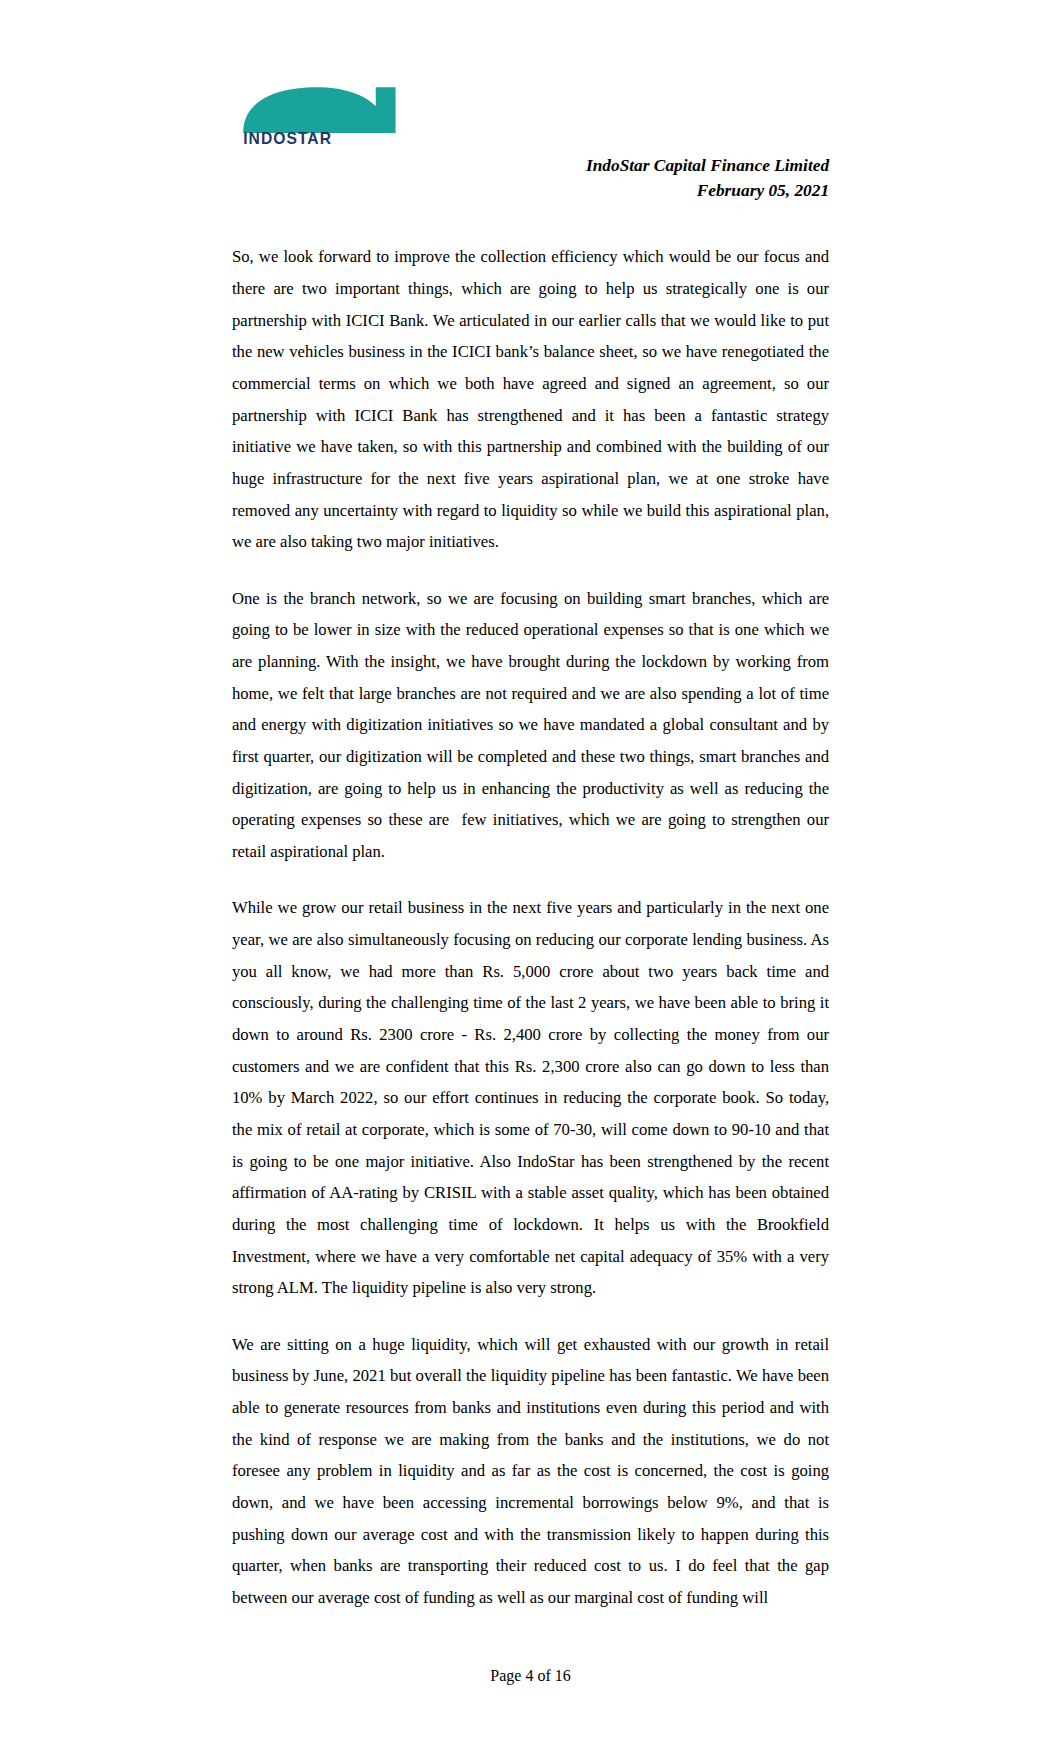INDOSTAR
IndoStar Capital Finance Limited
February 05, 2021
So, we look forward to improve the collection efficiency which would be our focus and there are two important things, which are going to help us strategically one is our partnership with ICICI Bank. We articulated in our earlier calls that we would like to put the new vehicles business in the ICICI bank’s balance sheet, so we have renegotiated the commercial terms on which we both have agreed and signed an agreement, so our partnership with ICICI Bank has strengthened and it has been a fantastic strategy initiative we have taken, so with this partnership and combined with the building of our huge infrastructure for the next five years aspirational plan, we at one stroke have removed any uncertainty with regard to liquidity so while we build this aspirational plan, we are also taking two major initiatives.
One is the branch network, so we are focusing on building smart branches, which are going to be lower in size with the reduced operational expenses so that is one which we are planning. With the insight, we have brought during the lockdown by working from home, we felt that large branches are not required and we are also spending a lot of time and energy with digitization initiatives so we have mandated a global consultant and by first quarter, our digitization will be completed and these two things, smart branches and digitization, are going to help us in enhancing the productivity as well as reducing the operating expenses so these are few initiatives, which we are going to strengthen our retail aspirational plan.
While we grow our retail business in the next five years and particularly in the next one year, we are also simultaneously focusing on reducing our corporate lending business. As you all know, we had more than Rs. 5,000 crore about two years back time and consciously, during the challenging time of the last 2 years, we have been able to bring it down to around Rs. 2300 crore - Rs. 2,400 crore by collecting the money from our customers and we are confident that this Rs. 2,300 crore also can go down to less than 10% by March 2022, so our effort continues in reducing the corporate book. So today, the mix of retail at corporate, which is some of 70-30, will come down to 90-10 and that is going to be one major initiative. Also IndoStar has been strengthened by the recent affirmation of AA-rating by CRISIL with a stable asset quality, which has been obtained during the most challenging time of lockdown. It helps us with the Brookfield Investment, where we have a very comfortable net capital adequacy of 35% with a very strong ALM. The liquidity pipeline is also very strong.
We are sitting on a huge liquidity, which will get exhausted with our growth in retail business by June, 2021 but overall the liquidity pipeline has been fantastic. We have been able to generate resources from banks and institutions even during this period and with the kind of response we are making from the banks and the institutions, we do not foresee any problem in liquidity and as far as the cost is concerned, the cost is going down, and we have been accessing incremental borrowings below 9%, and that is pushing down our average cost and with the transmission likely to happen during this quarter, when banks are transporting their reduced cost to us. I do feel that the gap between our average cost of funding as well as our marginal cost of funding will
Page 4 of 16